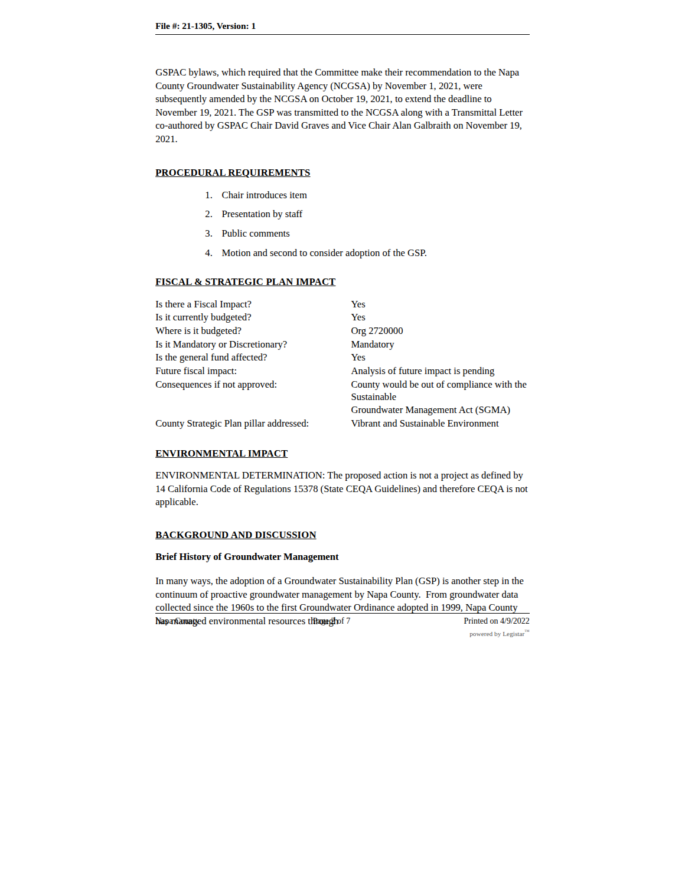File #: 21-1305, Version: 1
GSPAC bylaws, which required that the Committee make their recommendation to the Napa County Groundwater Sustainability Agency (NCGSA) by November 1, 2021, were subsequently amended by the NCGSA on October 19, 2021, to extend the deadline to November 19, 2021. The GSP was transmitted to the NCGSA along with a Transmittal Letter co-authored by GSPAC Chair David Graves and Vice Chair Alan Galbraith on November 19, 2021.
PROCEDURAL REQUIREMENTS
Chair introduces item
Presentation by staff
Public comments
Motion and second to consider adoption of the GSP.
FISCAL & STRATEGIC PLAN IMPACT
| Is there a Fiscal Impact? | Yes |
| Is it currently budgeted? | Yes |
| Where is it budgeted? | Org 2720000 |
| Is it Mandatory or Discretionary? | Mandatory |
| Is the general fund affected? | Yes |
| Future fiscal impact: | Analysis of future impact is pending |
| Consequences if not approved: | County would be out of compliance with the Sustainable Groundwater Management Act (SGMA) |
| County Strategic Plan pillar addressed: | Vibrant and Sustainable Environment |
ENVIRONMENTAL IMPACT
ENVIRONMENTAL DETERMINATION: The proposed action is not a project as defined by 14 California Code of Regulations 15378 (State CEQA Guidelines) and therefore CEQA is not applicable.
BACKGROUND AND DISCUSSION
Brief History of Groundwater Management
In many ways, the adoption of a Groundwater Sustainability Plan (GSP) is another step in the continuum of proactive groundwater management by Napa County. From groundwater data collected since the 1960s to the first Groundwater Ordinance adopted in 1999, Napa County has managed environmental resources through
Napa County
Page 2 of 7
Printed on 4/9/2022
powered by Legistar™